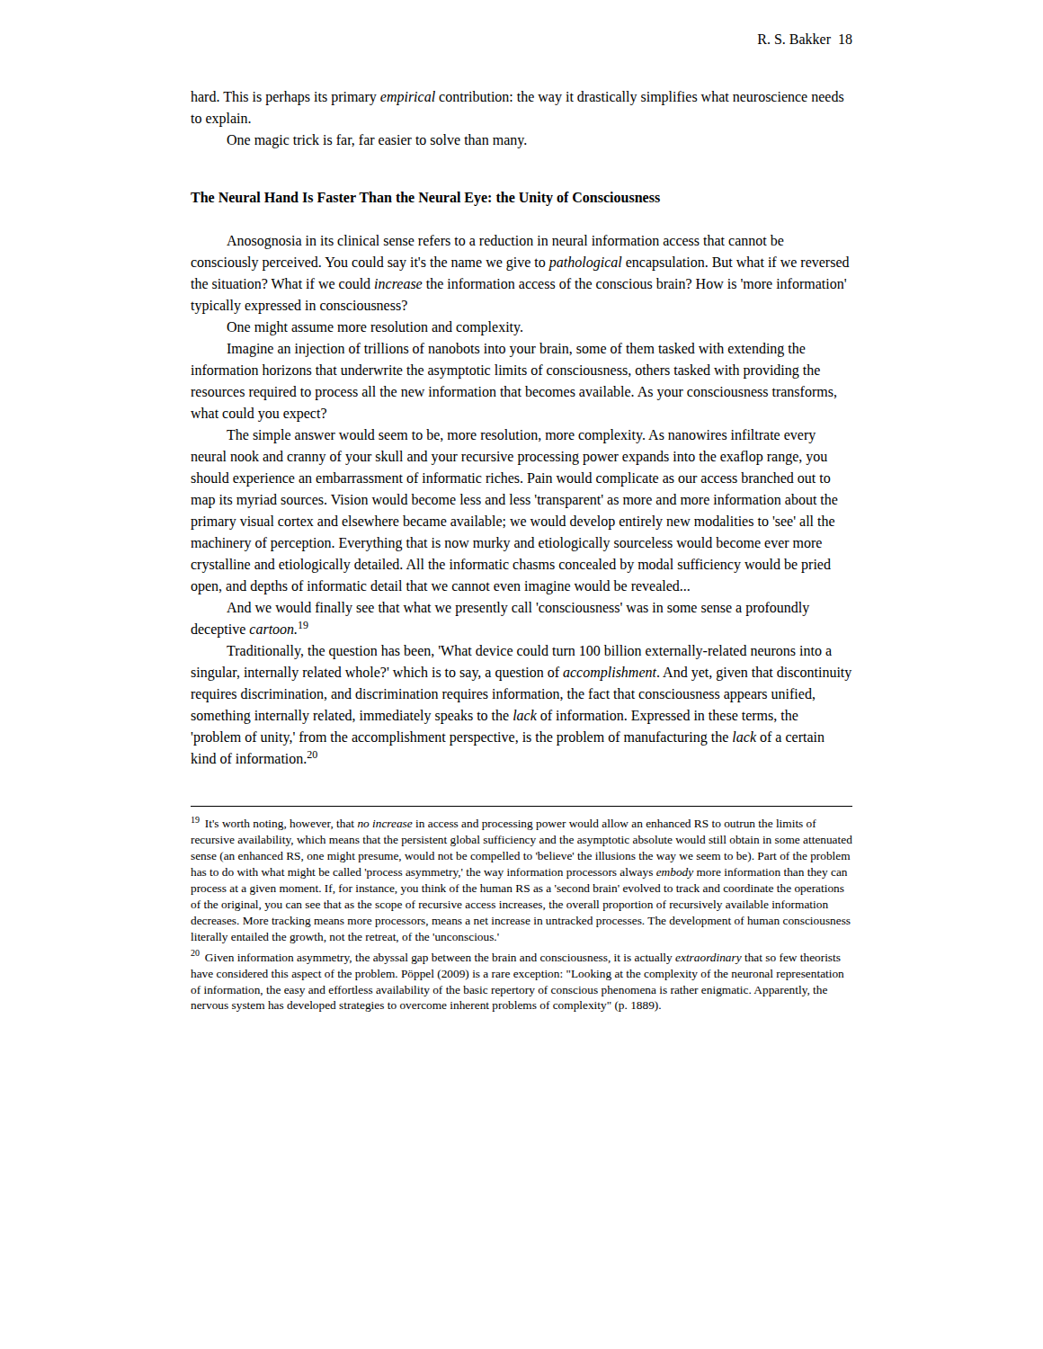R. S. Bakker 18
hard. This is perhaps its primary empirical contribution: the way it drastically simplifies what neuroscience needs to explain.
One magic trick is far, far easier to solve than many.
The Neural Hand Is Faster Than the Neural Eye: the Unity of Consciousness
Anosognosia in its clinical sense refers to a reduction in neural information access that cannot be consciously perceived. You could say it's the name we give to pathological encapsulation. But what if we reversed the situation? What if we could increase the information access of the conscious brain? How is 'more information' typically expressed in consciousness?
One might assume more resolution and complexity.
Imagine an injection of trillions of nanobots into your brain, some of them tasked with extending the information horizons that underwrite the asymptotic limits of consciousness, others tasked with providing the resources required to process all the new information that becomes available. As your consciousness transforms, what could you expect?
The simple answer would seem to be, more resolution, more complexity. As nanowires infiltrate every neural nook and cranny of your skull and your recursive processing power expands into the exaflop range, you should experience an embarrassment of informatic riches. Pain would complicate as our access branched out to map its myriad sources. Vision would become less and less 'transparent' as more and more information about the primary visual cortex and elsewhere became available; we would develop entirely new modalities to 'see' all the machinery of perception. Everything that is now murky and etiologically sourceless would become ever more crystalline and etiologically detailed. All the informatic chasms concealed by modal sufficiency would be pried open, and depths of informatic detail that we cannot even imagine would be revealed...
And we would finally see that what we presently call 'consciousness' was in some sense a profoundly deceptive cartoon.19
Traditionally, the question has been, 'What device could turn 100 billion externally-related neurons into a singular, internally related whole?' which is to say, a question of accomplishment. And yet, given that discontinuity requires discrimination, and discrimination requires information, the fact that consciousness appears unified, something internally related, immediately speaks to the lack of information. Expressed in these terms, the 'problem of unity,' from the accomplishment perspective, is the problem of manufacturing the lack of a certain kind of information.20
19 It's worth noting, however, that no increase in access and processing power would allow an enhanced RS to outrun the limits of recursive availability, which means that the persistent global sufficiency and the asymptotic absolute would still obtain in some attenuated sense (an enhanced RS, one might presume, would not be compelled to 'believe' the illusions the way we seem to be). Part of the problem has to do with what might be called 'process asymmetry,' the way information processors always embody more information than they can process at a given moment. If, for instance, you think of the human RS as a 'second brain' evolved to track and coordinate the operations of the original, you can see that as the scope of recursive access increases, the overall proportion of recursively available information decreases. More tracking means more processors, means a net increase in untracked processes. The development of human consciousness literally entailed the growth, not the retreat, of the 'unconscious.'
20 Given information asymmetry, the abyssal gap between the brain and consciousness, it is actually extraordinary that so few theorists have considered this aspect of the problem. Pöppel (2009) is a rare exception: "Looking at the complexity of the neuronal representation of information, the easy and effortless availability of the basic repertory of conscious phenomena is rather enigmatic. Apparently, the nervous system has developed strategies to overcome inherent problems of complexity" (p. 1889).